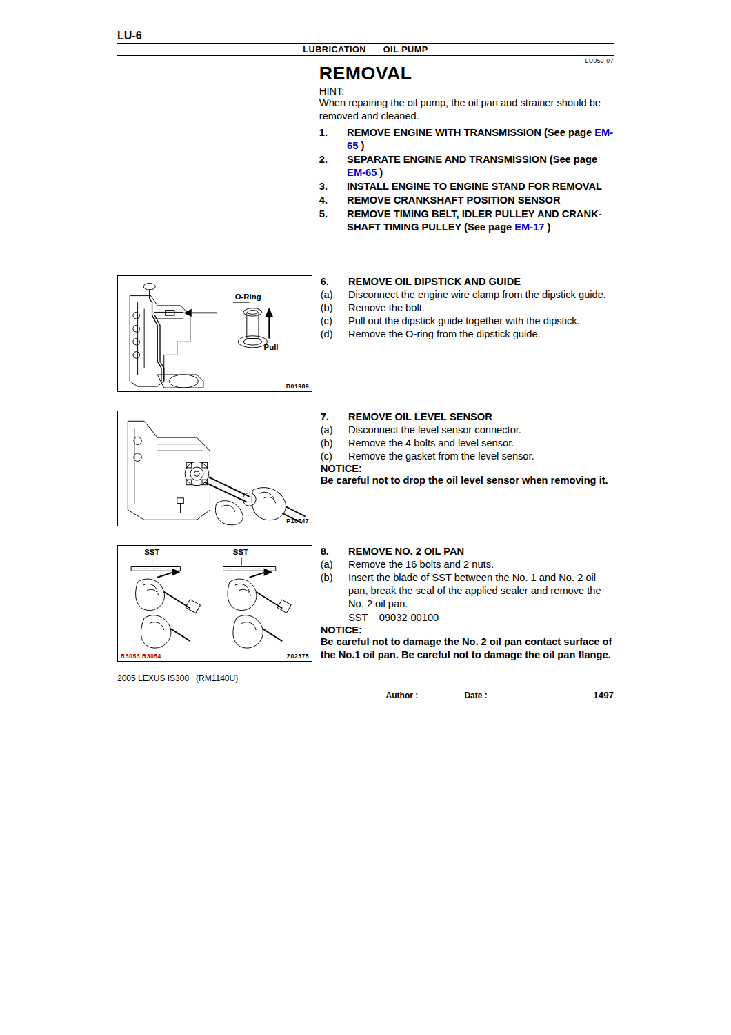LU-6
LUBRICATION - OIL PUMP
LU05J-07
REMOVAL
HINT:
When repairing the oil pump, the oil pan and strainer should be removed and cleaned.
1. REMOVE ENGINE WITH TRANSMISSION (See page EM-65 )
2. SEPARATE ENGINE AND TRANSMISSION (See page EM-65 )
3. INSTALL ENGINE TO ENGINE STAND FOR REMOVAL
4. REMOVE CRANKSHAFT POSITION SENSOR
5. REMOVE TIMING BELT, IDLER PULLEY AND CRANK-SHAFT TIMING PULLEY (See page EM-17 )
O-Ring Pull
B01989
6. REMOVE OIL DIPSTICK AND GUIDE
(a) Disconnect the engine wire clamp from the dipstick guide.
(b) Remove the bolt.
(c) Pull out the dipstick guide together with the dipstick.
(d) Remove the O-ring from the dipstick guide.
P10747
7. REMOVE OIL LEVEL SENSOR
(a) Disconnect the level sensor connector.
(b) Remove the 4 bolts and level sensor.
(c) Remove the gasket from the level sensor.
NOTICE:
Be careful not to drop the oil level sensor when removing it.
SST SST
R3053 R3054
Z02375
8. REMOVE NO. 2 OIL PAN
(a) Remove the 16 bolts and 2 nuts.
(b) Insert the blade of SST between the No. 1 and No. 2 oil pan, break the seal of the applied sealer and remove the No. 2 oil pan.
SST 09032-00100
NOTICE:
Be careful not to damage the No. 2 oil pan contact surface of the No.1 oil pan. Be careful not to damage the oil pan flange.
2005 LEXUS IS300 (RM1140U)
Author : Date :
1497